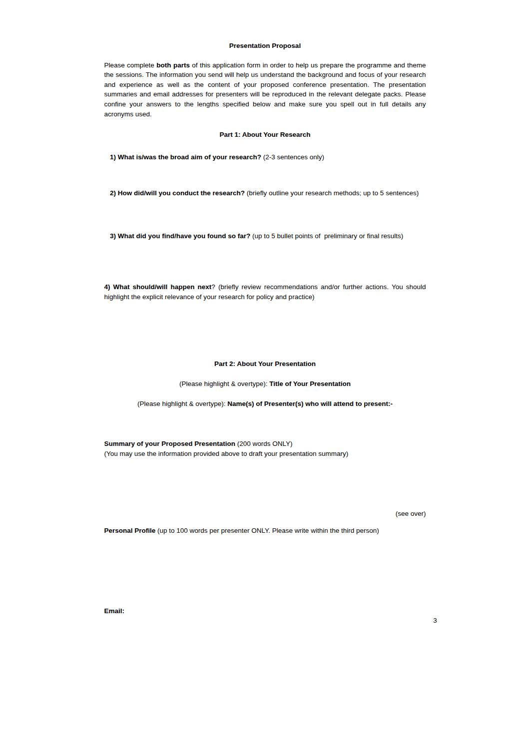Presentation Proposal
Please complete both parts of this application form in order to help us prepare the programme and theme the sessions. The information you send will help us understand the background and focus of your research and experience as well as the content of your proposed conference presentation. The presentation summaries and email addresses for presenters will be reproduced in the relevant delegate packs. Please confine your answers to the lengths specified below and make sure you spell out in full details any acronyms used.
Part 1: About Your Research
1) What is/was the broad aim of your research? (2-3 sentences only)
2) How did/will you conduct the research? (briefly outline your research methods; up to 5 sentences)
3) What did you find/have you found so far? (up to 5 bullet points of preliminary or final results)
4) What should/will happen next? (briefly review recommendations and/or further actions. You should highlight the explicit relevance of your research for policy and practice)
Part 2: About Your Presentation
(Please highlight & overtype): Title of Your Presentation
(Please highlight & overtype): Name(s) of Presenter(s) who will attend to present:-
Summary of your Proposed Presentation (200 words ONLY)
(You may use the information provided above to draft your presentation summary)
(see over)
Personal Profile (up to 100 words per presenter ONLY. Please write within the third person)
Email:
3